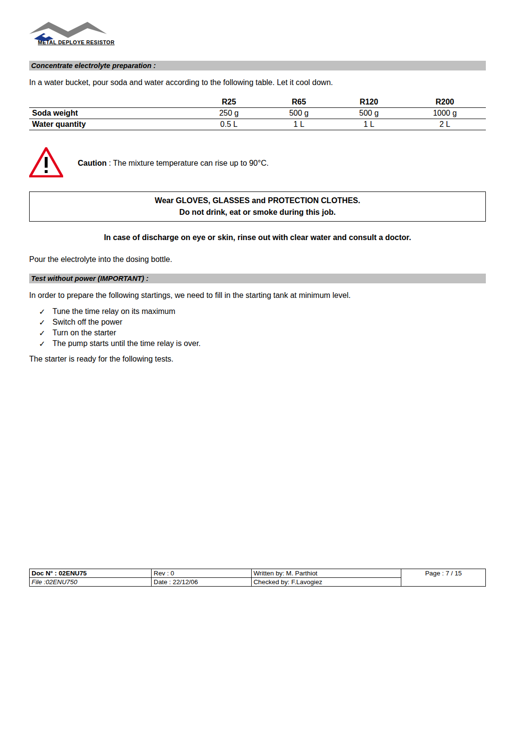METAL DEPLOYE RESISTOR
Concentrate electrolyte preparation :
In a water bucket, pour soda and water according to the following table. Let it cool down.
| | R25 | R65 | R120 | R200 |
| --- | --- | --- | --- | --- |
| Soda weight | 250 g | 500 g | 500 g | 1000 g |
| Water quantity | 0.5 L | 1 L | 1 L | 2 L |
Caution : The mixture temperature can rise up to 90°C.
Wear GLOVES, GLASSES and PROTECTION CLOTHES.
Do not drink, eat or smoke during this job.
In case of discharge on eye or skin, rinse out with clear water and consult a doctor.
Pour the electrolyte into the dosing bottle.
Test without power (IMPORTANT) :
In order to prepare the following startings, we need to fill in the starting tank at minimum level.
Tune the time relay on its maximum
Switch off the power
Turn on the starter
The pump starts until the time relay is over.
The starter is ready for the following tests.
| Doc N° : 02ENU75 | Rev : 0 | Written by: M. Parthiot | Page : 7 / 15 |
| File :02ENU750 | Date : 22/12/06 | Checked by: F.Lavogiez |